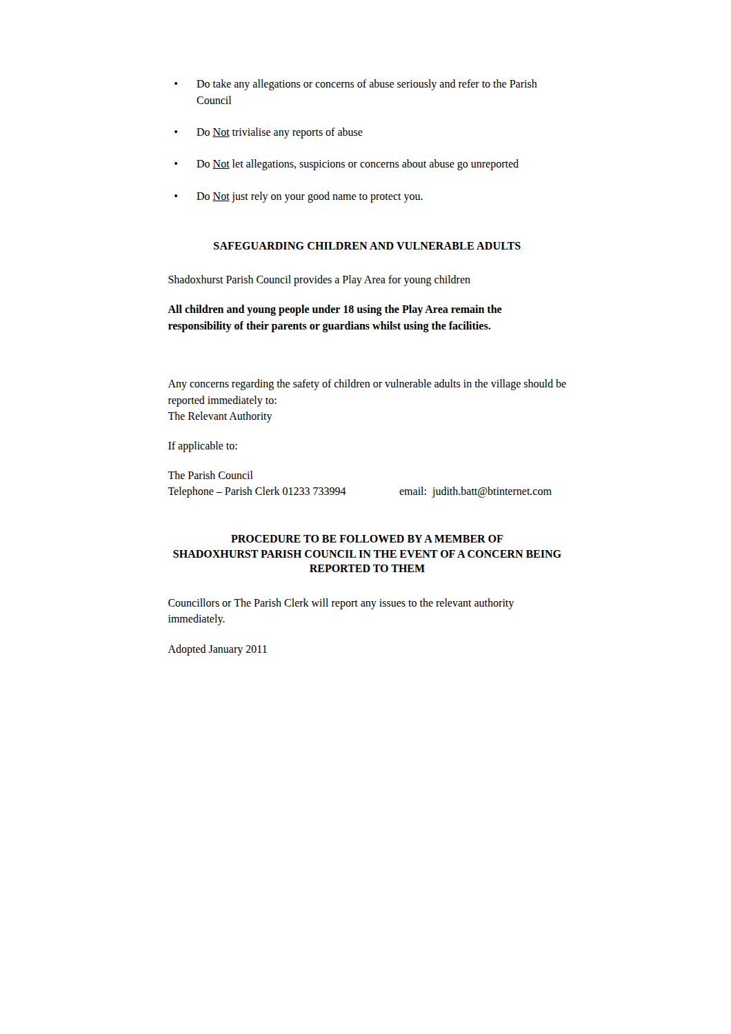Do take any allegations or concerns of abuse seriously and refer to the Parish Council
Do Not trivialise any reports of abuse
Do Not let allegations, suspicions or concerns about abuse go unreported
Do Not just rely on your good name to protect you.
Safeguarding Children and Vulnerable Adults
Shadoxhurst Parish Council provides a Play Area for young children
All children and young people under 18 using the Play Area remain the responsibility of their parents or guardians whilst using the facilities.
Any concerns regarding the safety of children or vulnerable adults in the village should be reported immediately to:
The Relevant Authority
If applicable to:
The Parish Council
Telephone – Parish Clerk 01233 733994 email: judith.batt@btinternet.com
Procedure to be followed by a member of
Shadoxhurst Parish Council in the event of a concern being
reported to them
Councillors or The Parish Clerk will report any issues to the relevant authority immediately.
Adopted January 2011